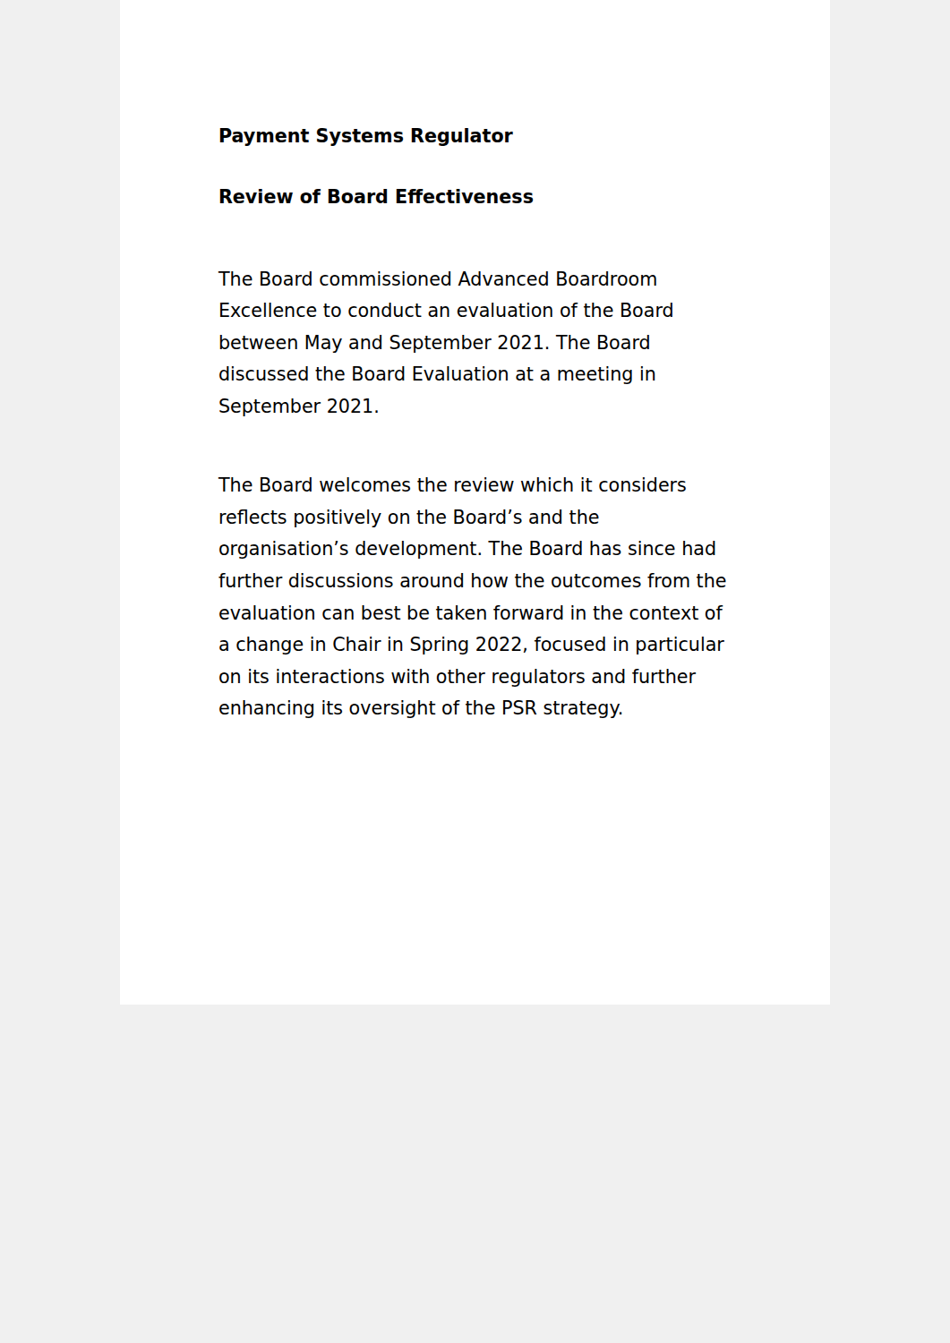Payment Systems Regulator
Review of Board Effectiveness
The Board commissioned Advanced Boardroom Excellence to conduct an evaluation of the Board between May and September 2021. The Board discussed the Board Evaluation at a meeting in September 2021.
The Board welcomes the review which it considers reflects positively on the Board’s and the organisation’s development. The Board has since had further discussions around how the outcomes from the evaluation can best be taken forward in the context of a change in Chair in Spring 2022, focused in particular on its interactions with other regulators and further enhancing its oversight of the PSR strategy.